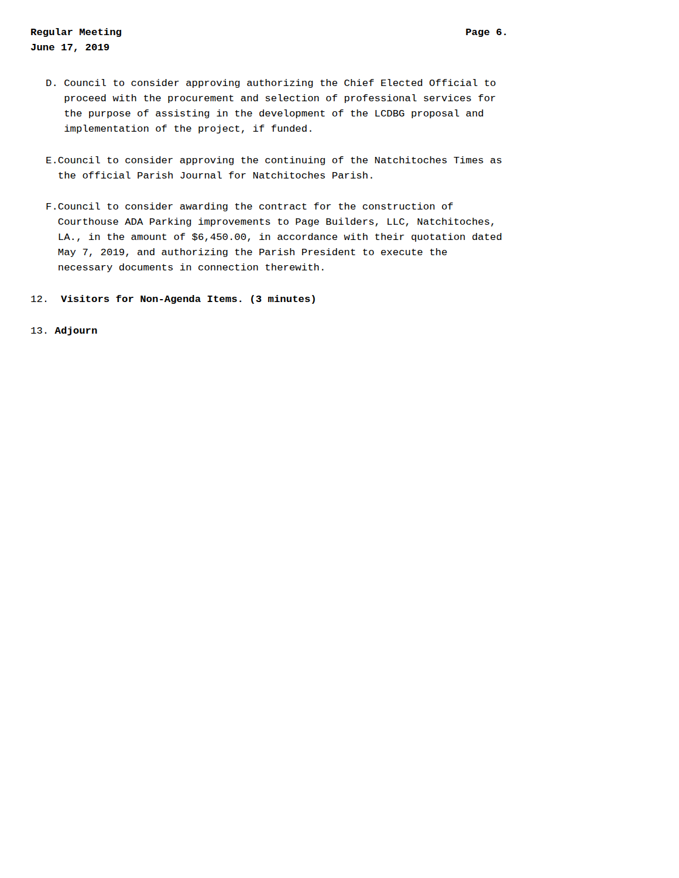Regular Meeting
June 17, 2019
Page 6.
D.
Council to consider approving authorizing the Chief Elected Official to proceed with the procurement and selection of professional services for the purpose of assisting in the development of the LCDBG proposal and implementation of the project, if funded.
E.
Council to consider approving the continuing of the Natchitoches Times as the official Parish Journal for Natchitoches Parish.
F.
Council to consider awarding the contract for the construction of Courthouse ADA Parking improvements to Page Builders, LLC, Natchitoches, LA., in the amount of $6,450.00, in accordance with their quotation dated May 7, 2019, and authorizing the Parish President to execute the necessary documents in connection therewith.
12.
Visitors for Non-Agenda Items. (3 minutes)
13.
Adjourn